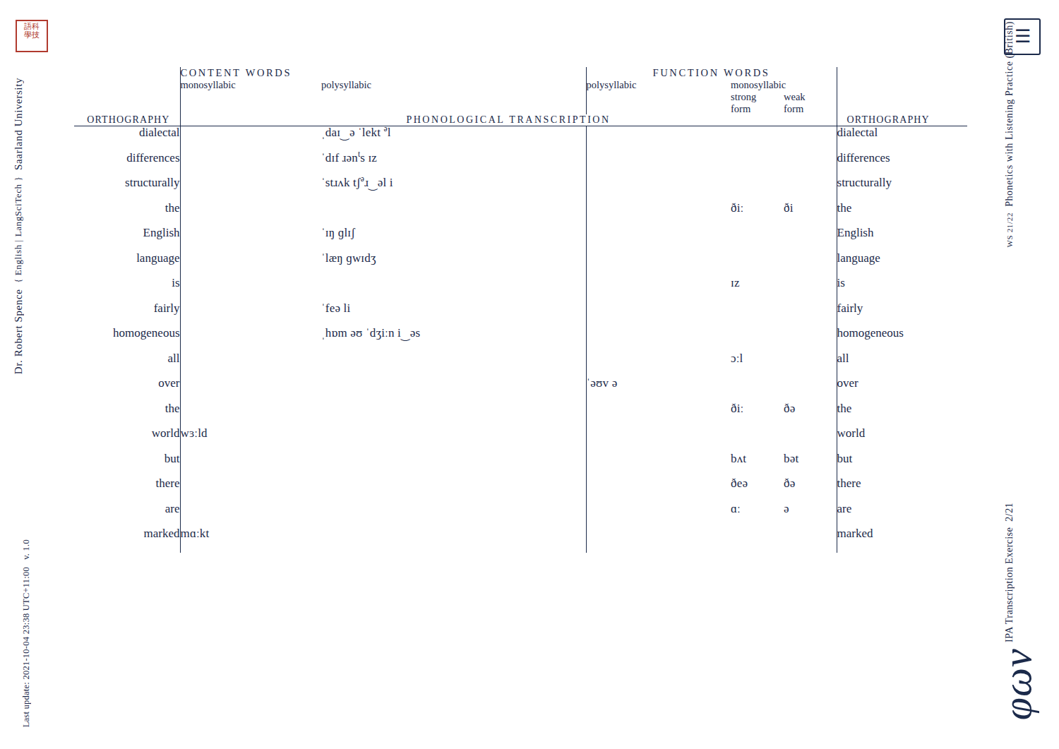語科 學技
Dr. Robert Spence { English | LangSciTech } Saarland University
Last update: 2021-10-04 23:38 UTC+11:00 v. 1.0
☰
WS 21/22 Phonetics with Listening Practice (British)
IPA Transcription Exercise 2/21
φων
| | CONTENT WORDS | FUNCTION WORDS | |
| | monosyllabic | polysyllabic | polysyllabic | monosyllabic | |
| | | | | strong form | weak form | |
| ORTHOGRAPHY | PHONOLOGICAL TRANSCRIPTION | ORTHOGRAPHY |
| dialectal | | ˌdaɪ ‿ ə ˈlekt ə l | | | | dialectal |
| differences | | ˈdɪf ɹən t s ɪz | | | | differences |
| structurally | | ˈstɹʌk tʃ ə ɹ ‿ əl i | | | | structurally |
| the | | | | ðiː | ði | the |
| English | | ˈɪŋ ɡlɪʃ | | | | English |
| language | | ˈlæŋ ɡwɪdʒ | | | | language |
| is | | | | ɪz | | is |
| fairly | | ˈfeə li | | | | fairly |
| homogeneous | | ˌhɒm əʊ ˈdʒiːn i ‿ əs | | | | homogeneous |
| all | | | | ɔːl | | all |
| over | | | ˈəʊv ə | | | over |
| the | | | | ðiː | ðə | the |
| world | wɜːld | | | | | world |
| but | | | | bʌt | bət | but |
| there | | | | ðeə | ðə | there |
| are | | | | ɑː | ə | are |
| marked | mɑːkt | | | | | marked |